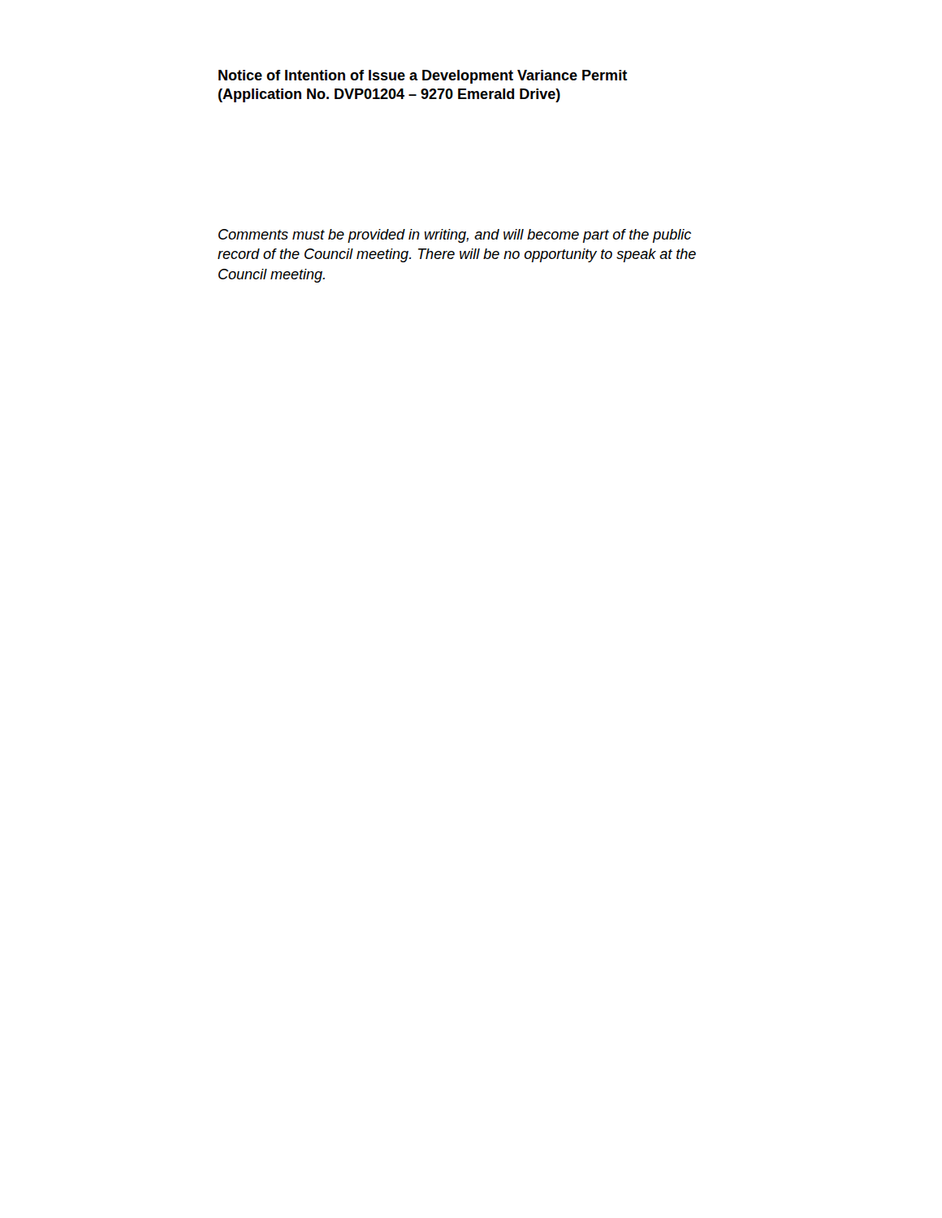Notice of Intention of Issue a Development Variance Permit
(Application No. DVP01204 – 9270 Emerald Drive)
Comments must be provided in writing, and will become part of the public record of the Council meeting. There will be no opportunity to speak at the Council meeting.